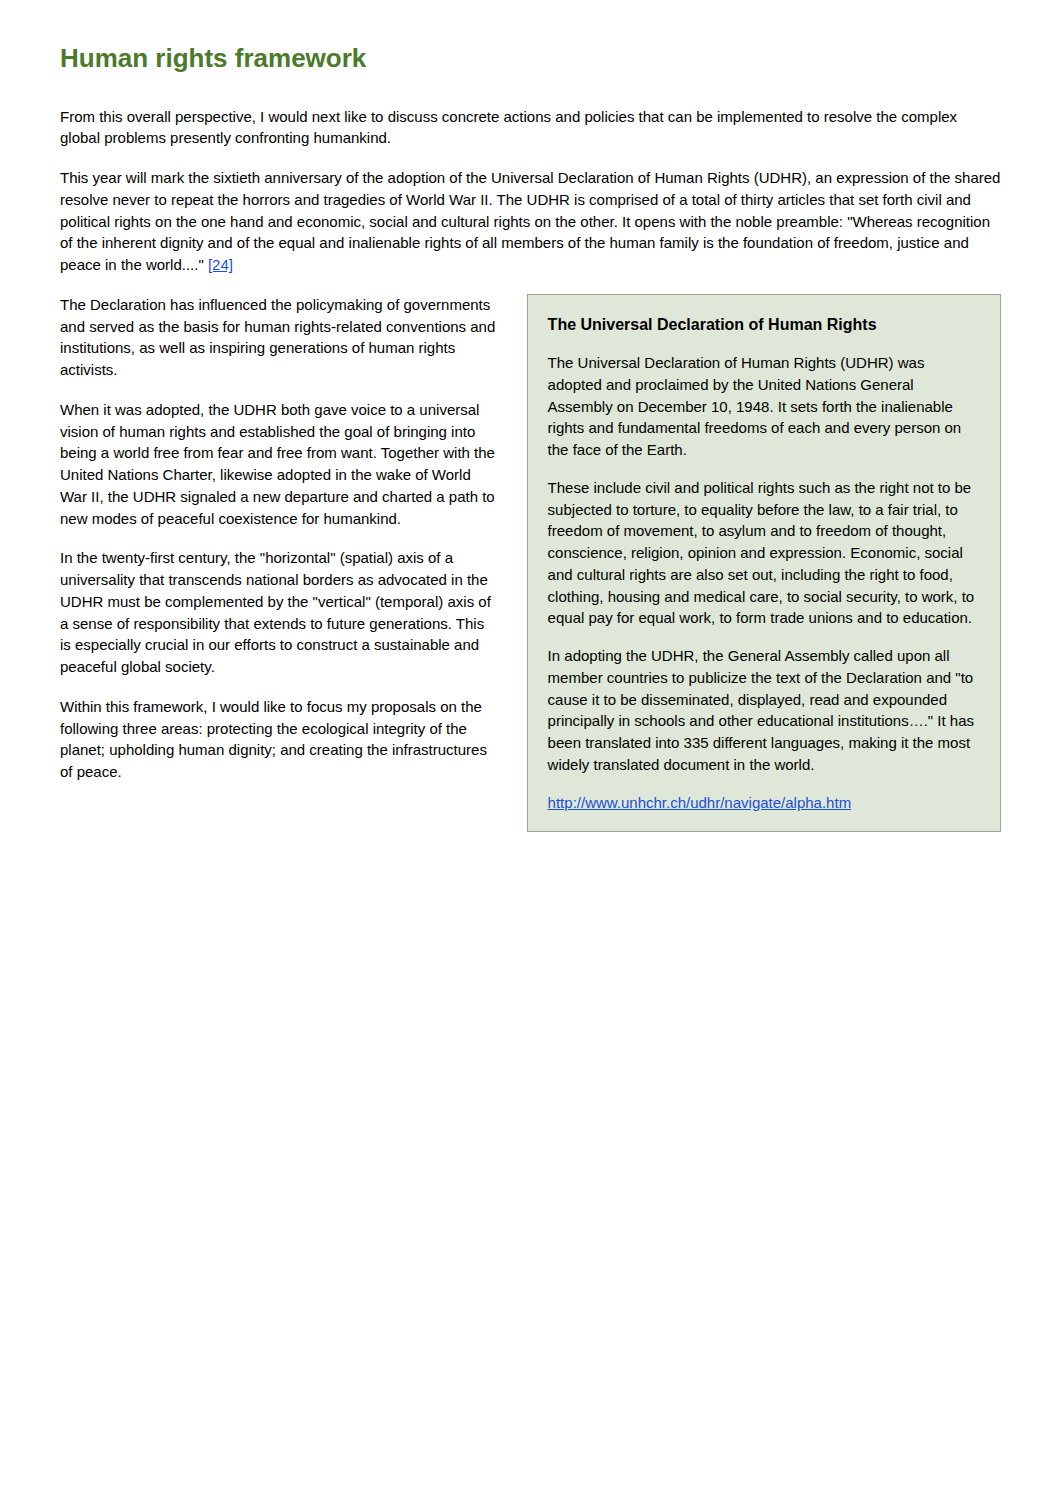Human rights framework
From this overall perspective, I would next like to discuss concrete actions and policies that can be implemented to resolve the complex global problems presently confronting humankind.
This year will mark the sixtieth anniversary of the adoption of the Universal Declaration of Human Rights (UDHR), an expression of the shared resolve never to repeat the horrors and tragedies of World War II. The UDHR is comprised of a total of thirty articles that set forth civil and political rights on the one hand and economic, social and cultural rights on the other. It opens with the noble preamble: "Whereas recognition of the inherent dignity and of the equal and inalienable rights of all members of the human family is the foundation of freedom, justice and peace in the world...." [24]
The Declaration has influenced the policymaking of governments and served as the basis for human rights-related conventions and institutions, as well as inspiring generations of human rights activists.
When it was adopted, the UDHR both gave voice to a universal vision of human rights and established the goal of bringing into being a world free from fear and free from want. Together with the United Nations Charter, likewise adopted in the wake of World War II, the UDHR signaled a new departure and charted a path to new modes of peaceful coexistence for humankind.
In the twenty-first century, the "horizontal" (spatial) axis of a universality that transcends national borders as advocated in the UDHR must be complemented by the "vertical" (temporal) axis of a sense of responsibility that extends to future generations. This is especially crucial in our efforts to construct a sustainable and peaceful global society.
Within this framework, I would like to focus my proposals on the following three areas: protecting the ecological integrity of the planet; upholding human dignity; and creating the infrastructures of peace.
The Universal Declaration of Human Rights
The Universal Declaration of Human Rights (UDHR) was adopted and proclaimed by the United Nations General Assembly on December 10, 1948. It sets forth the inalienable rights and fundamental freedoms of each and every person on the face of the Earth.
These include civil and political rights such as the right not to be subjected to torture, to equality before the law, to a fair trial, to freedom of movement, to asylum and to freedom of thought, conscience, religion, opinion and expression. Economic, social and cultural rights are also set out, including the right to food, clothing, housing and medical care, to social security, to work, to equal pay for equal work, to form trade unions and to education.
In adopting the UDHR, the General Assembly called upon all member countries to publicize the text of the Declaration and "to cause it to be disseminated, displayed, read and expounded principally in schools and other educational institutions…." It has been translated into 335 different languages, making it the most widely translated document in the world.
http://www.unhchr.ch/udhr/navigate/alpha.htm